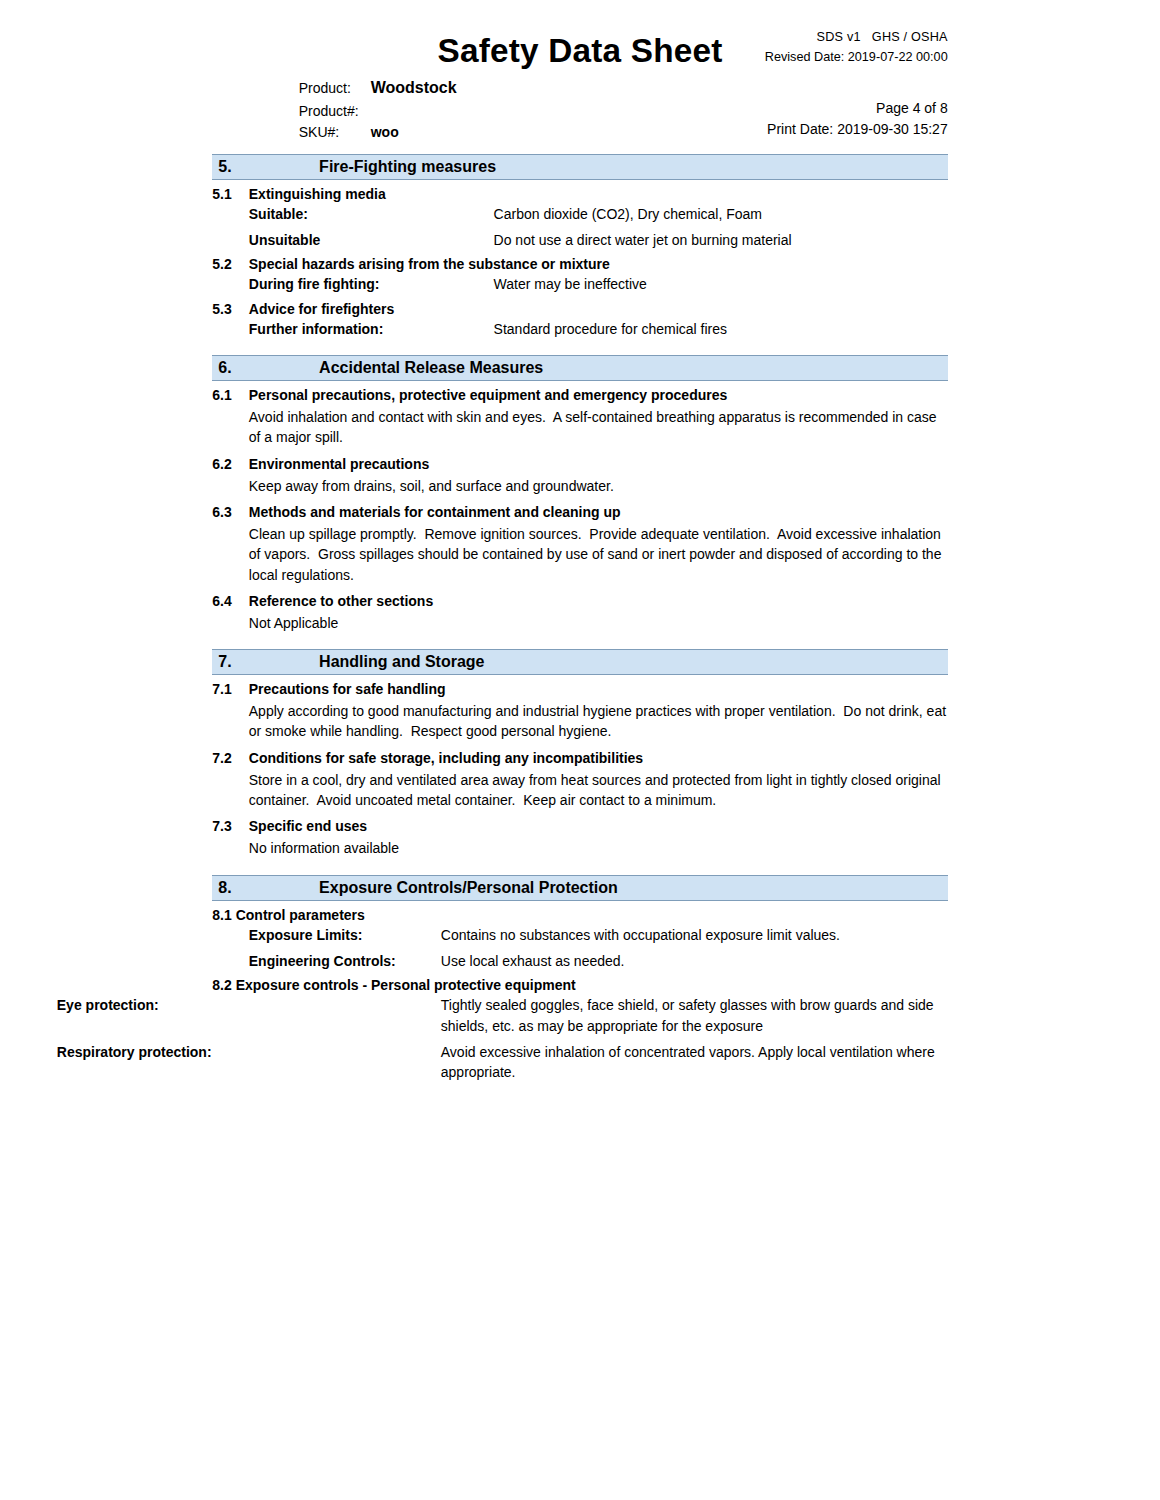SDS v1 GHS / OSHA
Safety Data Sheet
Revised Date: 2019-07-22 00:00
Product: Woodstock
Product#:
SKU#: woo
Page 4 of 8
Print Date: 2019-09-30 15:27
5. Fire-Fighting measures
5.1 Extinguishing media
Suitable: Carbon dioxide (CO2), Dry chemical, Foam
Unsuitable Do not use a direct water jet on burning material
5.2 Special hazards arising from the substance or mixture
During fire fighting: Water may be ineffective
5.3 Advice for firefighters
Further information: Standard procedure for chemical fires
6. Accidental Release Measures
6.1 Personal precautions, protective equipment and emergency procedures
Avoid inhalation and contact with skin and eyes. A self-contained breathing apparatus is recommended in case of a major spill.
6.2 Environmental precautions
Keep away from drains, soil, and surface and groundwater.
6.3 Methods and materials for containment and cleaning up
Clean up spillage promptly. Remove ignition sources. Provide adequate ventilation. Avoid excessive inhalation of vapors. Gross spillages should be contained by use of sand or inert powder and disposed of according to the local regulations.
6.4 Reference to other sections
Not Applicable
7. Handling and Storage
7.1 Precautions for safe handling
Apply according to good manufacturing and industrial hygiene practices with proper ventilation. Do not drink, eat or smoke while handling. Respect good personal hygiene.
7.2 Conditions for safe storage, including any incompatibilities
Store in a cool, dry and ventilated area away from heat sources and protected from light in tightly closed original container. Avoid uncoated metal container. Keep air contact to a minimum.
7.3 Specific end uses
No information available
8. Exposure Controls/Personal Protection
8.1 Control parameters
Exposure Limits: Contains no substances with occupational exposure limit values.
Engineering Controls: Use local exhaust as needed.
8.2 Exposure controls - Personal protective equipment
Eye protection: Tightly sealed goggles, face shield, or safety glasses with brow guards and side shields, etc. as may be appropriate for the exposure
Respiratory protection: Avoid excessive inhalation of concentrated vapors. Apply local ventilation where appropriate.